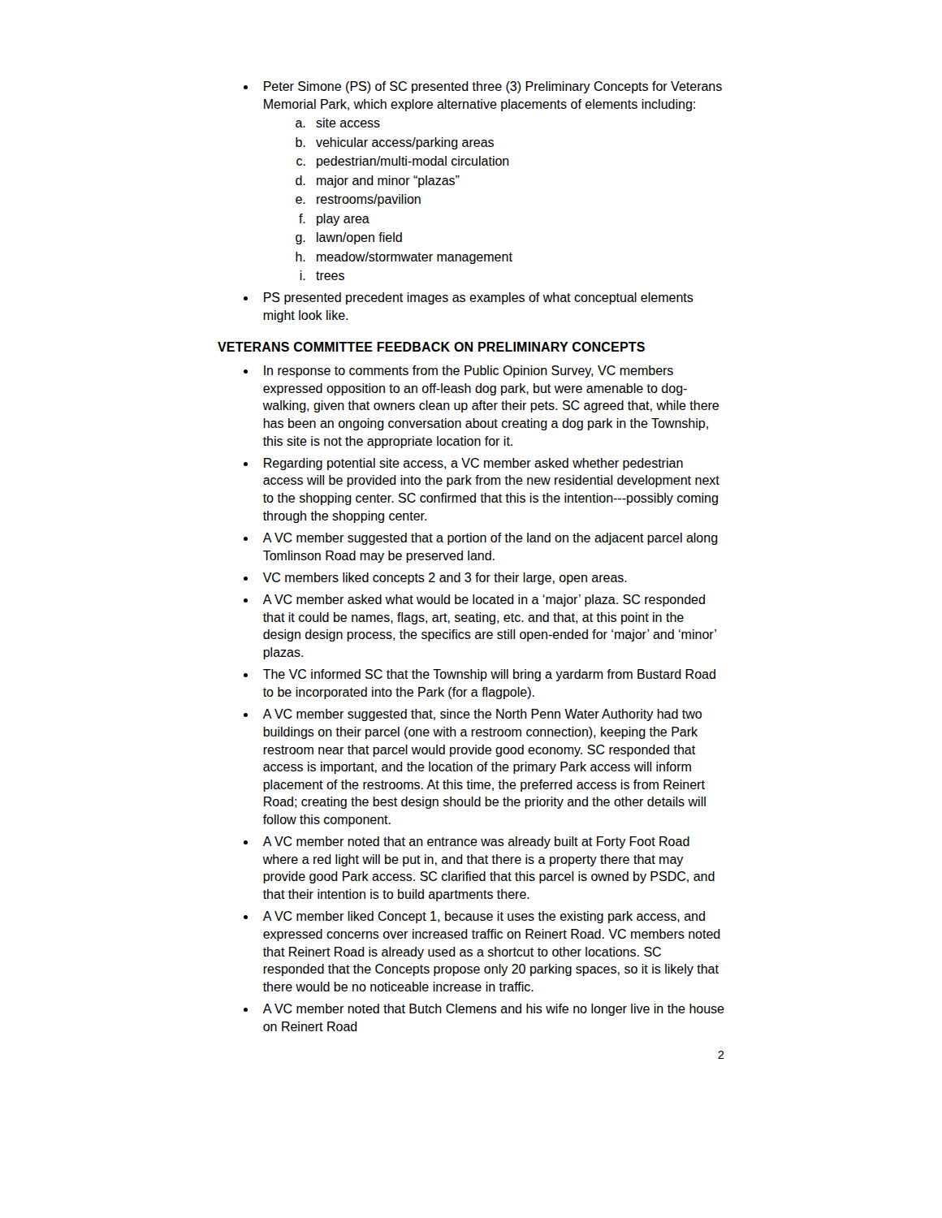Peter Simone (PS) of SC presented three (3) Preliminary Concepts for Veterans Memorial Park, which explore alternative placements of elements including:
site access
vehicular access/parking areas
pedestrian/multi-modal circulation
major and minor “plazas”
restrooms/pavilion
play area
lawn/open field
meadow/stormwater management
trees
PS presented precedent images as examples of what conceptual elements might look like.
VETERANS COMMITTEE FEEDBACK ON PRELIMINARY CONCEPTS
In response to comments from the Public Opinion Survey, VC members expressed opposition to an off-leash dog park, but were amenable to dog-walking, given that owners clean up after their pets. SC agreed that, while there has been an ongoing conversation about creating a dog park in the Township, this site is not the appropriate location for it.
Regarding potential site access, a VC member asked whether pedestrian access will be provided into the park from the new residential development next to the shopping center. SC confirmed that this is the intention---possibly coming through the shopping center.
A VC member suggested that a portion of the land on the adjacent parcel along Tomlinson Road may be preserved land.
VC members liked concepts 2 and 3 for their large, open areas.
A VC member asked what would be located in a ‘major’ plaza. SC responded that it could be names, flags, art, seating, etc. and that, at this point in the design design process, the specifics are still open-ended for ‘major’ and ‘minor’ plazas.
The VC informed SC that the Township will bring a yardarm from Bustard Road to be incorporated into the Park (for a flagpole).
A VC member suggested that, since the North Penn Water Authority had two buildings on their parcel (one with a restroom connection), keeping the Park restroom near that parcel would provide good economy. SC responded that access is important, and the location of the primary Park access will inform placement of the restrooms. At this time, the preferred access is from Reinert Road; creating the best design should be the priority and the other details will follow this component.
A VC member noted that an entrance was already built at Forty Foot Road where a red light will be put in, and that there is a property there that may provide good Park access. SC clarified that this parcel is owned by PSDC, and that their intention is to build apartments there.
A VC member liked Concept 1, because it uses the existing park access, and expressed concerns over increased traffic on Reinert Road. VC members noted that Reinert Road is already used as a shortcut to other locations. SC responded that the Concepts propose only 20 parking spaces, so it is likely that there would be no noticeable increase in traffic.
A VC member noted that Butch Clemens and his wife no longer live in the house on Reinert Road
2